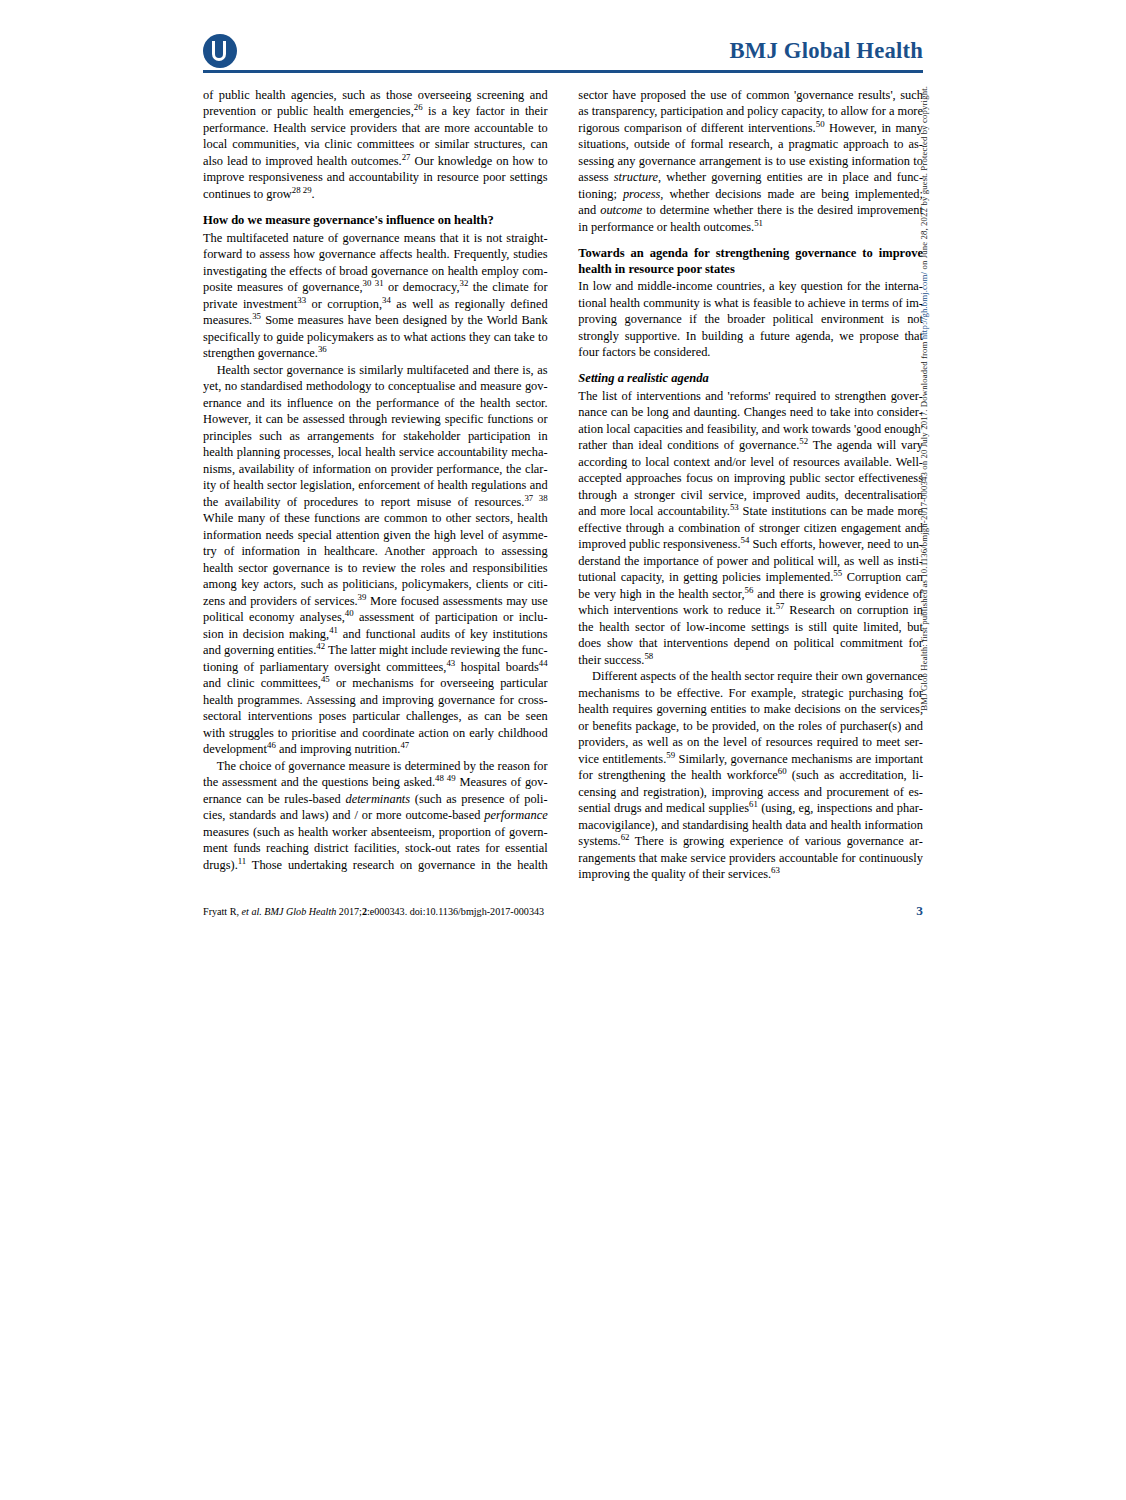BMJ Glob Health: first published as 10.1136/bmjgh-2017-000343 on 20 July 2017. Downloaded from http://gh.bmj.com/ on June 28, 2022 by guest. Protected by copyright.
BMJ Global Health
of public health agencies, such as those overseeing screening and prevention or public health emergencies,26 is a key factor in their performance. Health service providers that are more accountable to local communities, via clinic committees or similar structures, can also lead to improved health outcomes.27 Our knowledge on how to improve responsiveness and accountability in resource poor settings continues to grow28 29.
How do we measure governance's influence on health?
The multifaceted nature of governance means that it is not straightforward to assess how governance affects health. Frequently, studies investigating the effects of broad governance on health employ composite measures of governance,30 31 or democracy,32 the climate for private investment33 or corruption,34 as well as regionally defined measures.35 Some measures have been designed by the World Bank specifically to guide policymakers as to what actions they can take to strengthen governance.36
Health sector governance is similarly multifaceted and there is, as yet, no standardised methodology to conceptualise and measure governance and its influence on the performance of the health sector. However, it can be assessed through reviewing specific functions or principles such as arrangements for stakeholder participation in health planning processes, local health service accountability mechanisms, availability of information on provider performance, the clarity of health sector legislation, enforcement of health regulations and the availability of procedures to report misuse of resources.37 38 While many of these functions are common to other sectors, health information needs special attention given the high level of asymmetry of information in healthcare. Another approach to assessing health sector governance is to review the roles and responsibilities among key actors, such as politicians, policymakers, clients or citizens and providers of services.39 More focused assessments may use political economy analyses,40 assessment of participation or inclusion in decision making,41 and functional audits of key institutions and governing entities.42 The latter might include reviewing the functioning of parliamentary oversight committees,43 hospital boards44 and clinic committees,45 or mechanisms for overseeing particular health programmes. Assessing and improving governance for cross-sectoral interventions poses particular challenges, as can be seen with struggles to prioritise and coordinate action on early childhood development46 and improving nutrition.47
The choice of governance measure is determined by the reason for the assessment and the questions being asked.48 49 Measures of governance can be rules-based determinants (such as presence of policies, standards and laws) and / or more outcome-based performance measures (such as health worker absenteeism, proportion of government funds reaching district facilities, stock-out rates for essential drugs).11 Those undertaking research on governance in the health sector have proposed the use of common 'governance results', such as transparency, participation and policy capacity, to allow for a more rigorous comparison of different interventions.50 However, in many situations, outside of formal research, a pragmatic approach to assessing any governance arrangement is to use existing information to assess structure, whether governing entities are in place and functioning; process, whether decisions made are being implemented; and outcome to determine whether there is the desired improvement in performance or health outcomes.51
Towards an agenda for strengthening governance to improve health in resource poor states
In low and middle-income countries, a key question for the international health community is what is feasible to achieve in terms of improving governance if the broader political environment is not strongly supportive. In building a future agenda, we propose that four factors be considered.
Setting a realistic agenda
The list of interventions and 'reforms' required to strengthen governance can be long and daunting. Changes need to take into consideration local capacities and feasibility, and work towards 'good enough' rather than ideal conditions of governance.52 The agenda will vary according to local context and/or level of resources available. Well-accepted approaches focus on improving public sector effectiveness through a stronger civil service, improved audits, decentralisation and more local accountability.53 State institutions can be made more effective through a combination of stronger citizen engagement and improved public responsiveness.54 Such efforts, however, need to understand the importance of power and political will, as well as institutional capacity, in getting policies implemented.55 Corruption can be very high in the health sector,56 and there is growing evidence of which interventions work to reduce it.57 Research on corruption in the health sector of low-income settings is still quite limited, but does show that interventions depend on political commitment for their success.58
Different aspects of the health sector require their own governance mechanisms to be effective. For example, strategic purchasing for health requires governing entities to make decisions on the services, or benefits package, to be provided, on the roles of purchaser(s) and providers, as well as on the level of resources required to meet service entitlements.59 Similarly, governance mechanisms are important for strengthening the health workforce60 (such as accreditation, licensing and registration), improving access and procurement of essential drugs and medical supplies61 (using, eg, inspections and pharmacovigilance), and standardising health data and health information systems.62 There is growing experience of various governance arrangements that make service providers accountable for continuously improving the quality of their services.63
Fryatt R, et al. BMJ Glob Health 2017;2:e000343. doi:10.1136/bmjgh-2017-000343
3